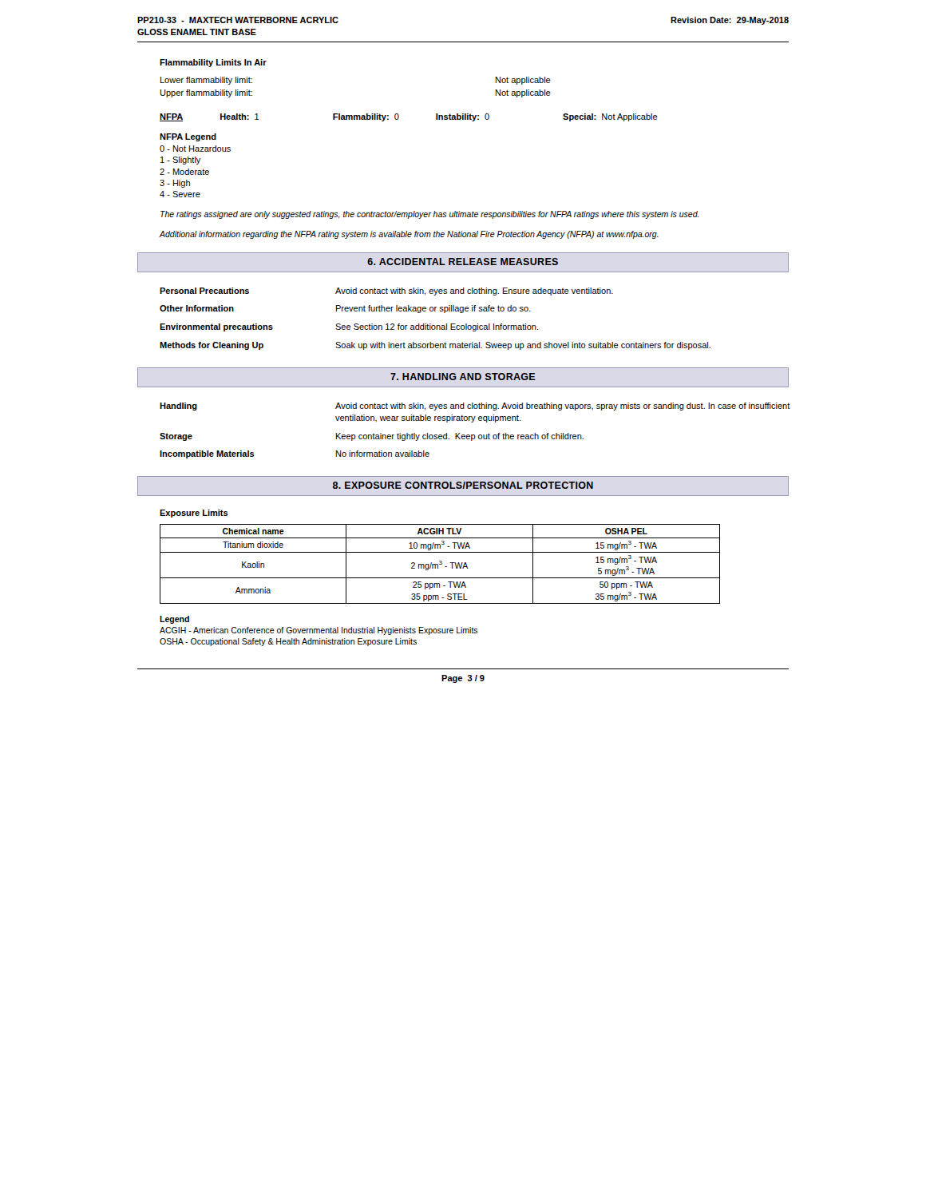PP210-33 - MAXTECH WATERBORNE ACRYLIC
GLOSS ENAMEL TINT BASE
Revision Date: 29-May-2018
Flammability Limits In Air
| Lower flammability limit: | Not applicable |
| Upper flammability limit: | Not applicable |
NFPA Health: 1 Flammability: 0 Instability: 0 Special: Not Applicable
NFPA Legend
0 - Not Hazardous
1 - Slightly
2 - Moderate
3 - High
4 - Severe
The ratings assigned are only suggested ratings, the contractor/employer has ultimate responsibilities for NFPA ratings where this system is used.
Additional information regarding the NFPA rating system is available from the National Fire Protection Agency (NFPA) at www.nfpa.org.
6. ACCIDENTAL RELEASE MEASURES
| Personal Precautions | Avoid contact with skin, eyes and clothing. Ensure adequate ventilation. |
| Other Information | Prevent further leakage or spillage if safe to do so. |
| Environmental precautions | See Section 12 for additional Ecological Information. |
| Methods for Cleaning Up | Soak up with inert absorbent material. Sweep up and shovel into suitable containers for disposal. |
7. HANDLING AND STORAGE
| Handling | Avoid contact with skin, eyes and clothing. Avoid breathing vapors, spray mists or sanding dust. In case of insufficient ventilation, wear suitable respiratory equipment. |
| Storage | Keep container tightly closed. Keep out of the reach of children. |
| Incompatible Materials | No information available |
8. EXPOSURE CONTROLS/PERSONAL PROTECTION
Exposure Limits
| Chemical name | ACGIH TLV | OSHA PEL |
| --- | --- | --- |
| Titanium dioxide | 10 mg/m 3 - TWA | 15 mg/m 3 - TWA |
| Kaolin | 2 mg/m 3 - TWA | 15 mg/m 3 - TWA 5 mg/m 3 - TWA |
| Ammonia | 25 ppm - TWA 35 ppm - STEL | 50 ppm - TWA 35 mg/m 3 - TWA |
Legend
ACGIH - American Conference of Governmental Industrial Hygienists Exposure Limits
OSHA - Occupational Safety & Health Administration Exposure Limits
Page 3 / 9